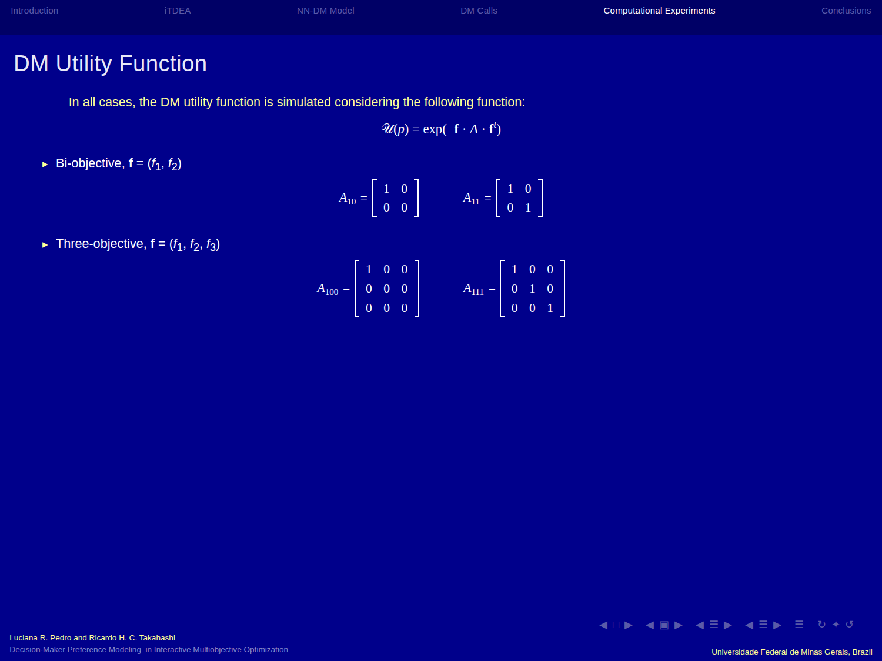Introduction iTDEA NN-DM Model DM Calls Computational Experiments Conclusions
DM Utility Function
In all cases, the DM utility function is simulated considering the following function:
𝒰(p) = exp(−f · A · ft)
Bi-objective, f = (f1, f2)
A10 =
| 1 | 0 |
| 0 | 0 |
A11 =
| 1 | 0 |
| 0 | 1 |
Three-objective, f = (f1, f2, f3)
A100 =
| 1 | 0 | 0 |
| 0 | 0 | 0 |
| 0 | 0 | 0 |
A111 =
| 1 | 0 | 0 |
| 0 | 1 | 0 |
| 0 | 0 | 1 |
◀□▶ ◀▣▶ ◀☰▶ ◀☰▶ ☰ ↻✦↺
Luciana R. Pedro and Ricardo H. C. Takahashi
Decision-Maker Preference Modeling in Interactive Multiobjective Optimization
Universidade Federal de Minas Gerais, Brazil